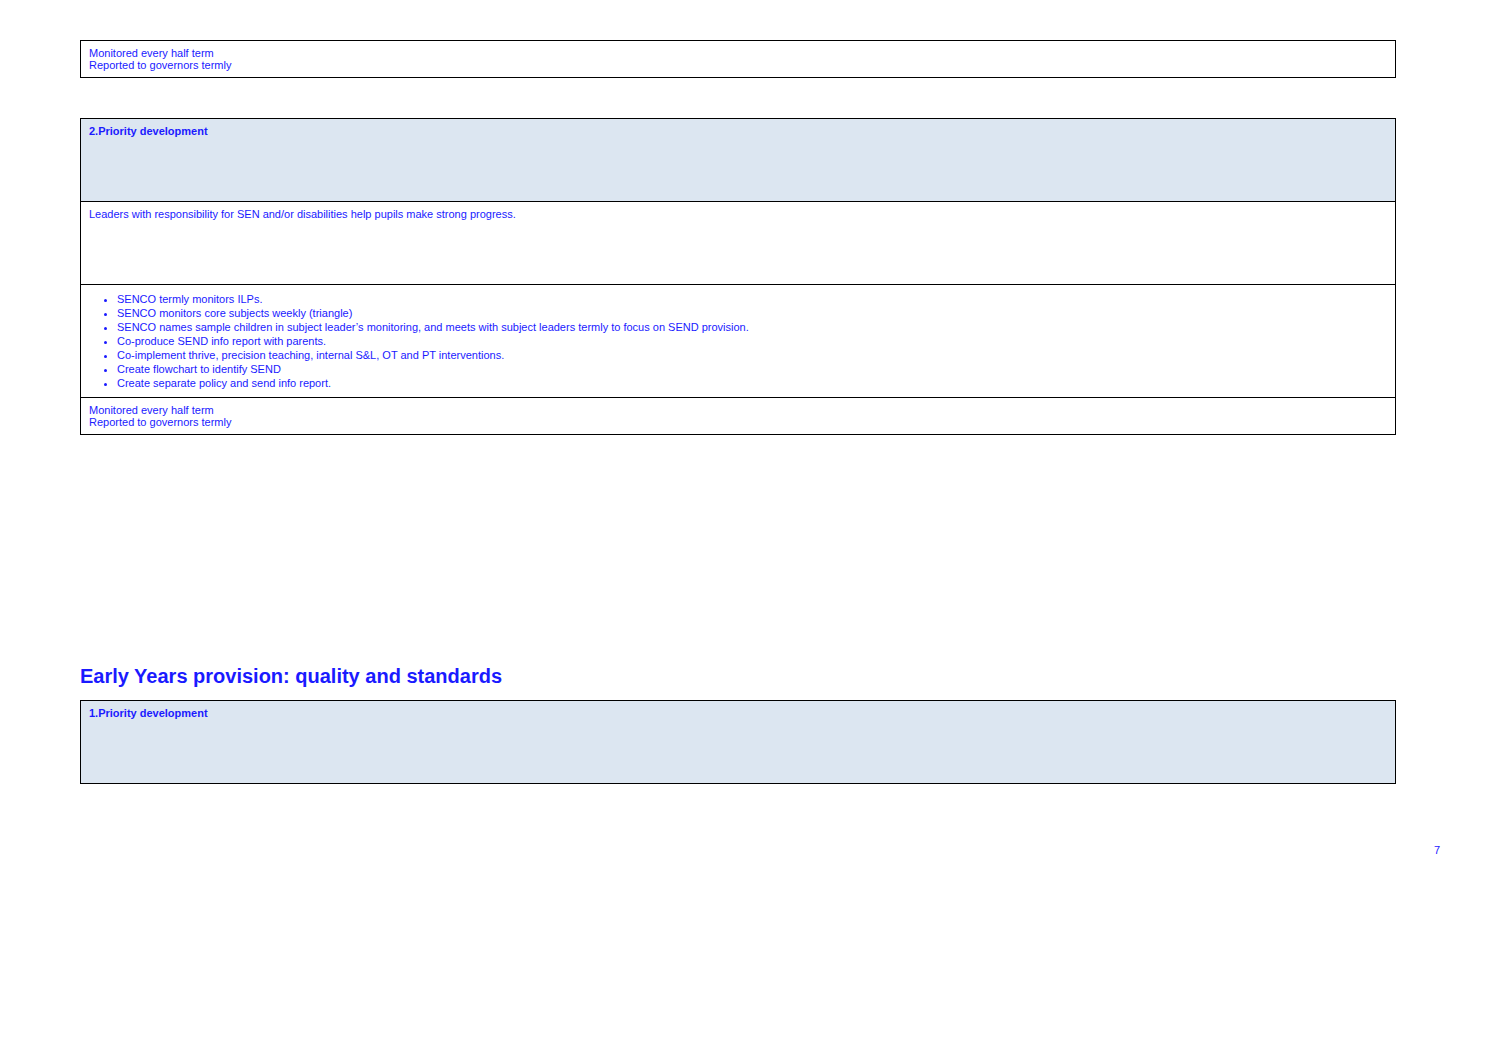| Monitored every half term Reported to governors termly |
| 2.Priority development |
| Leaders with responsibility for SEN and/or disabilities help pupils make strong progress. |
| SENCO termly monitors ILPs. SENCO monitors core subjects weekly (triangle) SENCO names sample children in subject leader’s monitoring, and meets with subject leaders termly to focus on SEND provision. Co-produce SEND info report with parents. Co-implement thrive, precision teaching, internal S&L, OT and PT interventions. Create flowchart to identify SEND Create separate policy and send info report. |
| Monitored every half term Reported to governors termly |
Early Years provision: quality and standards
| 1.Priority development |
7